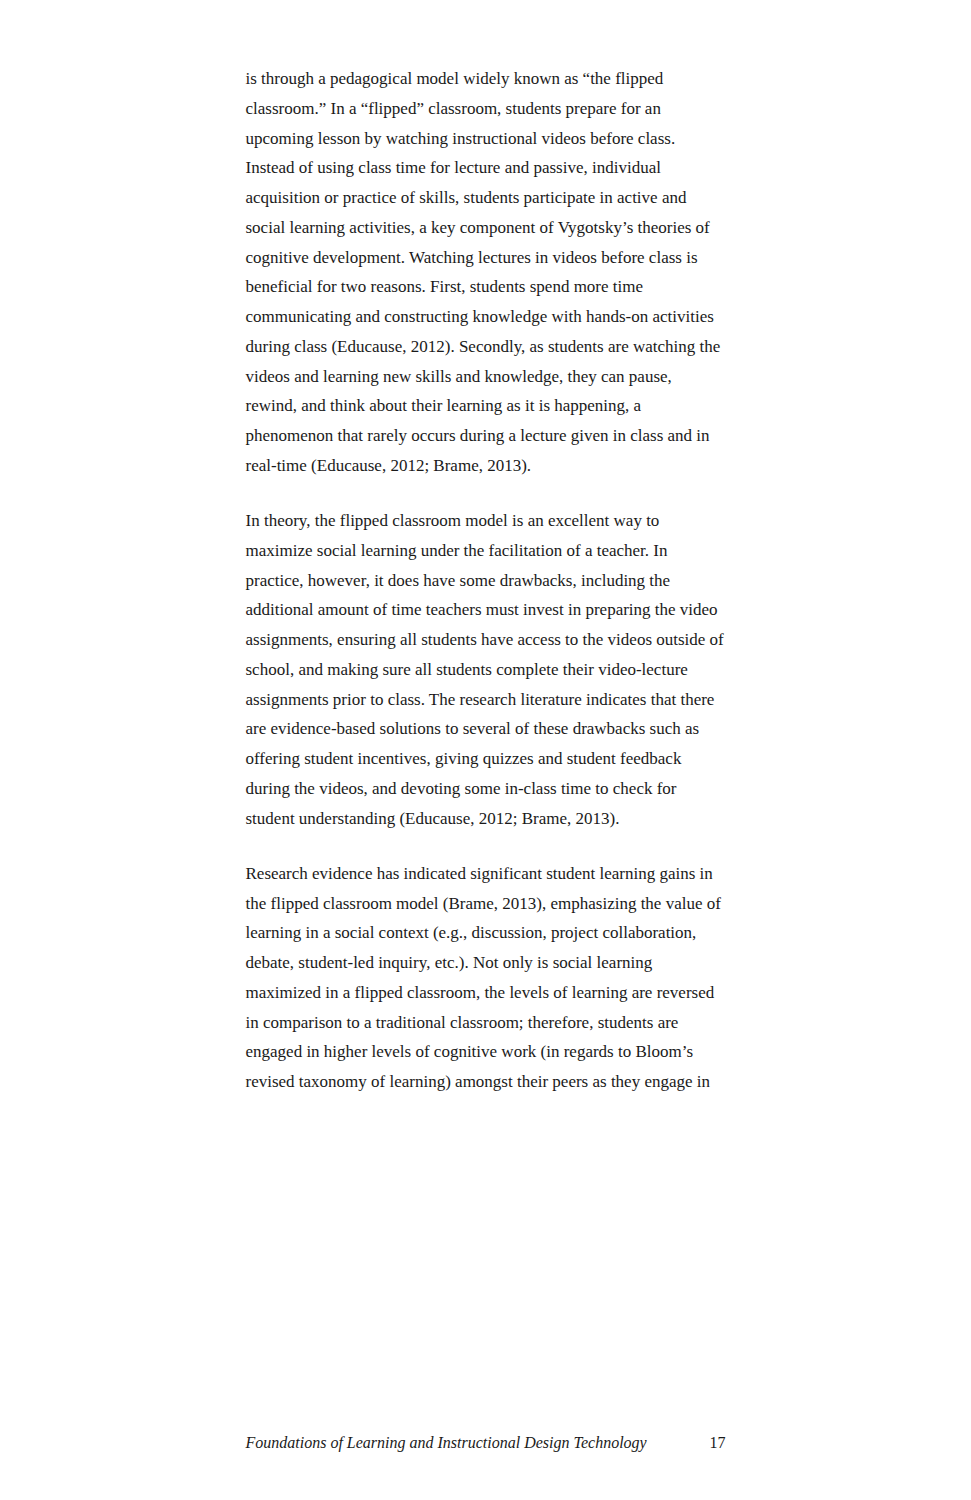is through a pedagogical model widely known as “the flipped classroom.” In a “flipped” classroom, students prepare for an upcoming lesson by watching instructional videos before class. Instead of using class time for lecture and passive, individual acquisition or practice of skills, students participate in active and social learning activities, a key component of Vygotsky’s theories of cognitive development. Watching lectures in videos before class is beneficial for two reasons. First, students spend more time communicating and constructing knowledge with hands-on activities during class (Educause, 2012). Secondly, as students are watching the videos and learning new skills and knowledge, they can pause, rewind, and think about their learning as it is happening, a phenomenon that rarely occurs during a lecture given in class and in real-time (Educause, 2012; Brame, 2013).
In theory, the flipped classroom model is an excellent way to maximize social learning under the facilitation of a teacher. In practice, however, it does have some drawbacks, including the additional amount of time teachers must invest in preparing the video assignments, ensuring all students have access to the videos outside of school, and making sure all students complete their video-lecture assignments prior to class. The research literature indicates that there are evidence-based solutions to several of these drawbacks such as offering student incentives, giving quizzes and student feedback during the videos, and devoting some in-class time to check for student understanding (Educause, 2012; Brame, 2013).
Research evidence has indicated significant student learning gains in the flipped classroom model (Brame, 2013), emphasizing the value of learning in a social context (e.g., discussion, project collaboration, debate, student-led inquiry, etc.). Not only is social learning maximized in a flipped classroom, the levels of learning are reversed in comparison to a traditional classroom; therefore, students are engaged in higher levels of cognitive work (in regards to Bloom’s revised taxonomy of learning) amongst their peers as they engage in
Foundations of Learning and Instructional Design Technology 17